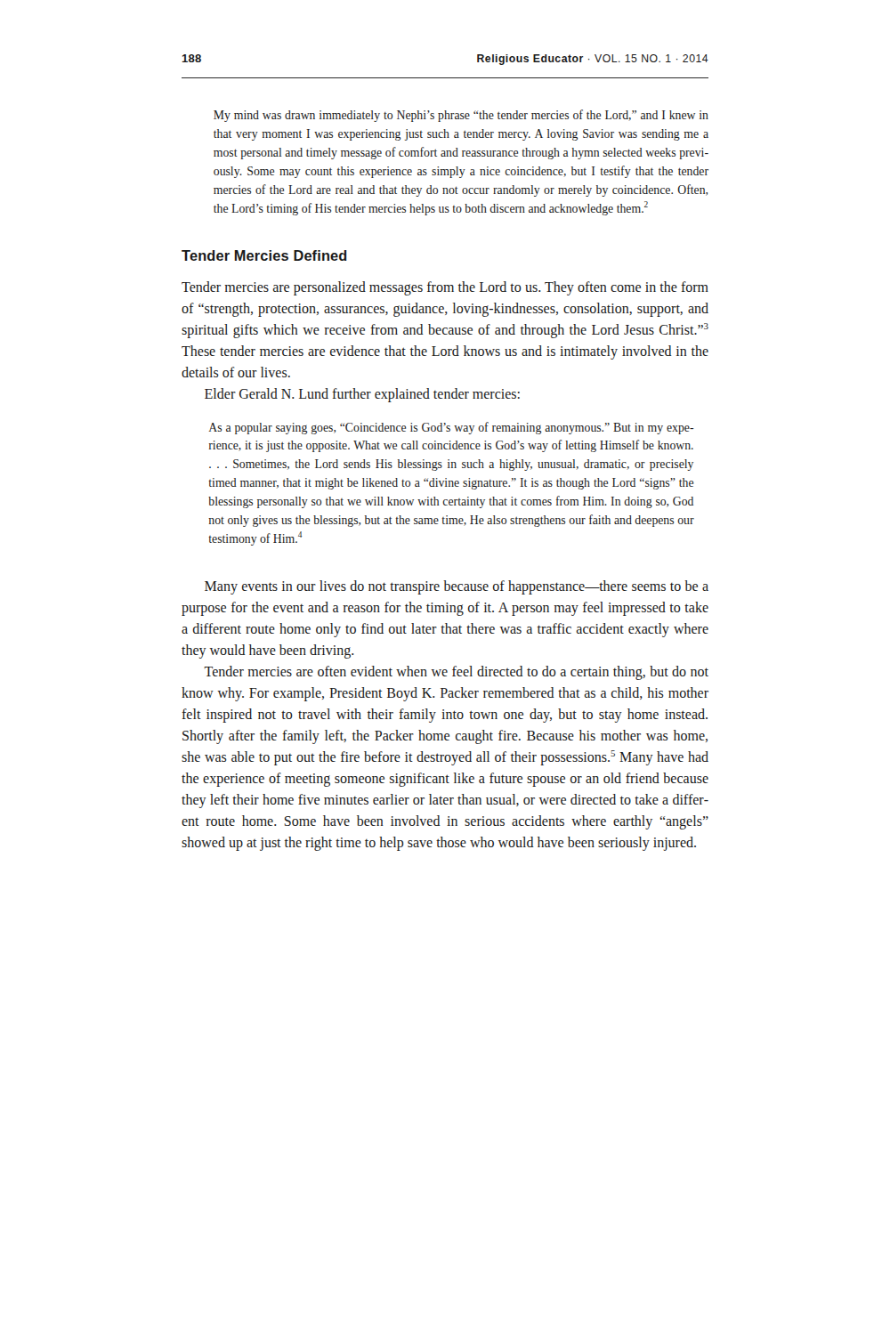188 Religious Educator · VOL. 15 NO. 1 · 2014
My mind was drawn immediately to Nephi’s phrase “the tender mercies of the Lord,” and I knew in that very moment I was experiencing just such a tender mercy. A loving Savior was sending me a most personal and timely message of comfort and reassurance through a hymn selected weeks previously. Some may count this experience as simply a nice coincidence, but I testify that the tender mercies of the Lord are real and that they do not occur randomly or merely by coincidence. Often, the Lord’s timing of His tender mercies helps us to both discern and acknowledge them.2
Tender Mercies Defined
Tender mercies are personalized messages from the Lord to us. They often come in the form of “strength, protection, assurances, guidance, loving-kindnesses, consolation, support, and spiritual gifts which we receive from and because of and through the Lord Jesus Christ.”3 These tender mercies are evidence that the Lord knows us and is intimately involved in the details of our lives.
Elder Gerald N. Lund further explained tender mercies:
As a popular saying goes, “Coincidence is God’s way of remaining anonymous.” But in my experience, it is just the opposite. What we call coincidence is God’s way of letting Himself be known. . . . Sometimes, the Lord sends His blessings in such a highly, unusual, dramatic, or precisely timed manner, that it might be likened to a “divine signature.” It is as though the Lord “signs” the blessings personally so that we will know with certainty that it comes from Him. In doing so, God not only gives us the blessings, but at the same time, He also strengthens our faith and deepens our testimony of Him.4
Many events in our lives do not transpire because of happenstance—there seems to be a purpose for the event and a reason for the timing of it. A person may feel impressed to take a different route home only to find out later that there was a traffic accident exactly where they would have been driving.
Tender mercies are often evident when we feel directed to do a certain thing, but do not know why. For example, President Boyd K. Packer remembered that as a child, his mother felt inspired not to travel with their family into town one day, but to stay home instead. Shortly after the family left, the Packer home caught fire. Because his mother was home, she was able to put out the fire before it destroyed all of their possessions.5 Many have had the experience of meeting someone significant like a future spouse or an old friend because they left their home five minutes earlier or later than usual, or were directed to take a different route home. Some have been involved in serious accidents where earthly “angels” showed up at just the right time to help save those who would have been seriously injured.